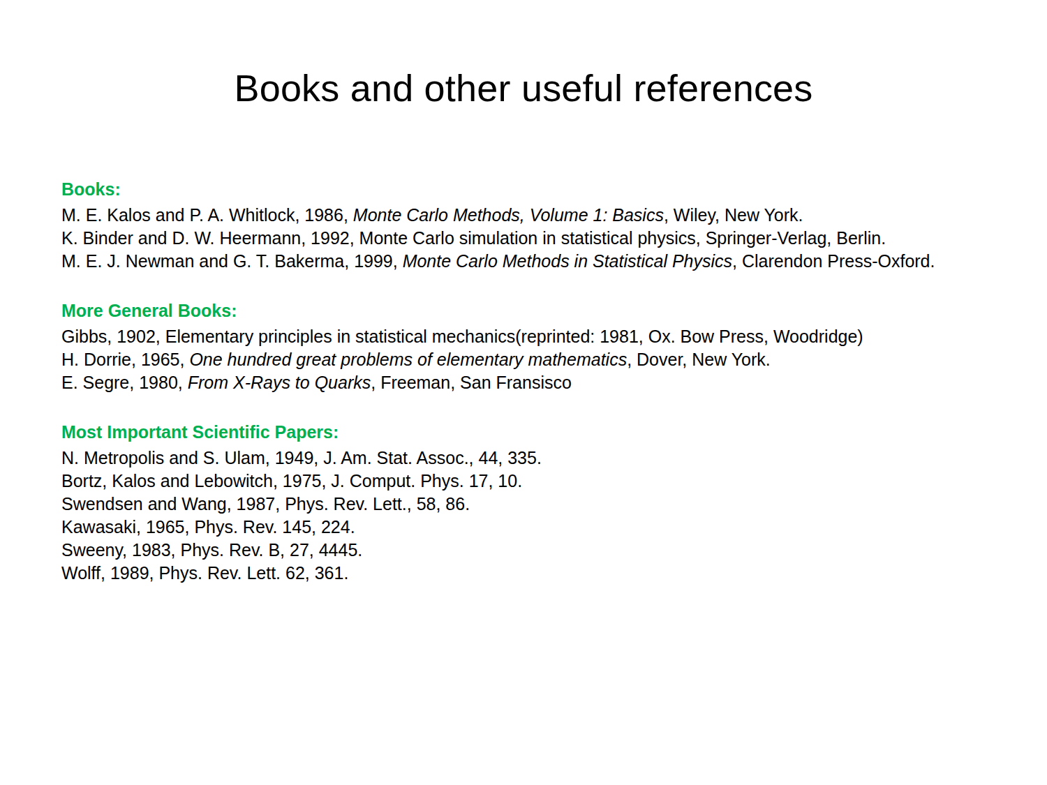Books and other useful references
Books:
M. E. Kalos and P. A. Whitlock, 1986, Monte Carlo Methods, Volume 1: Basics, Wiley, New York.
K. Binder and D. W. Heermann, 1992, Monte Carlo simulation in statistical physics, Springer-Verlag, Berlin.
M. E. J. Newman and G. T. Bakerma, 1999, Monte Carlo Methods in Statistical Physics, Clarendon Press-Oxford.
More General Books:
Gibbs, 1902, Elementary principles in statistical mechanics(reprinted: 1981, Ox. Bow Press, Woodridge)
H. Dorrie, 1965, One hundred great problems of elementary mathematics, Dover, New York.
E. Segre, 1980, From X-Rays to Quarks, Freeman, San Fransisco
Most Important Scientific Papers:
N. Metropolis and S. Ulam, 1949, J. Am. Stat. Assoc., 44, 335.
Bortz, Kalos and Lebowitch, 1975, J. Comput. Phys. 17, 10.
Swendsen and Wang, 1987, Phys. Rev. Lett., 58, 86.
Kawasaki, 1965, Phys. Rev. 145, 224.
Sweeny, 1983, Phys. Rev. B, 27, 4445.
Wolff, 1989, Phys. Rev. Lett. 62, 361.